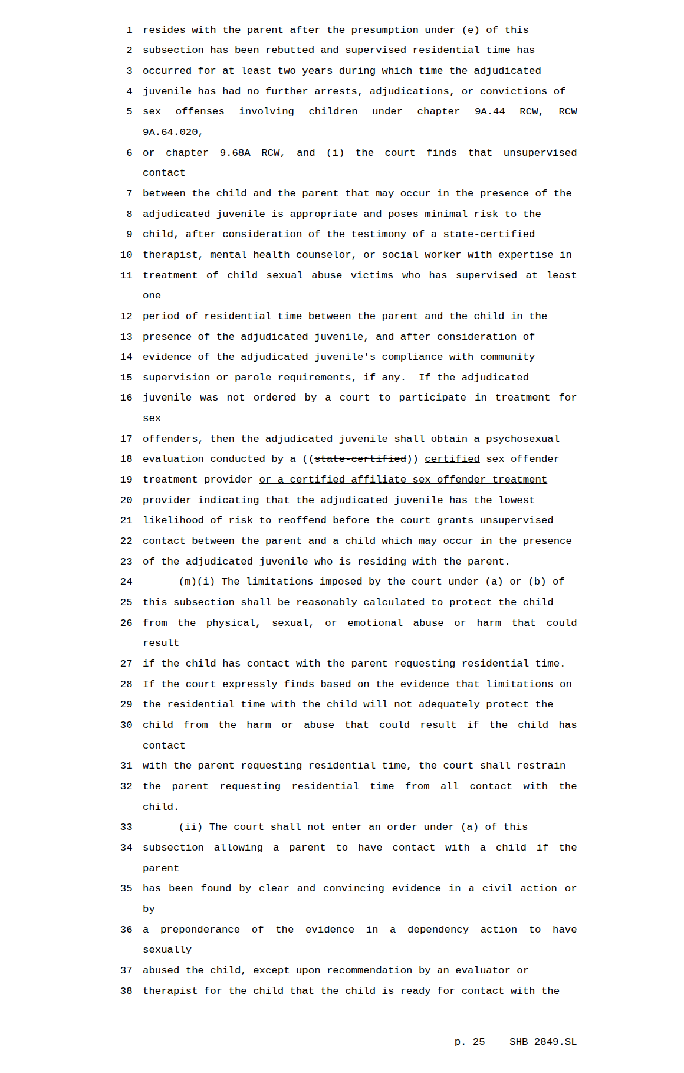resides with the parent after the presumption under (e) of this
subsection has been rebutted and supervised residential time has
occurred for at least two years during which time the adjudicated
juvenile has had no further arrests, adjudications, or convictions of
sex offenses involving children under chapter 9A.44 RCW, RCW 9A.64.020,
or chapter 9.68A RCW, and (i) the court finds that unsupervised contact
between the child and the parent that may occur in the presence of the
adjudicated juvenile is appropriate and poses minimal risk to the
child, after consideration of the testimony of a state-certified
therapist, mental health counselor, or social worker with expertise in
treatment of child sexual abuse victims who has supervised at least one
period of residential time between the parent and the child in the
presence of the adjudicated juvenile, and after consideration of
evidence of the adjudicated juvenile's compliance with community
supervision or parole requirements, if any. If the adjudicated
juvenile was not ordered by a court to participate in treatment for sex
offenders, then the adjudicated juvenile shall obtain a psychosexual
evaluation conducted by a ((state-certified)) certified sex offender
treatment provider or a certified affiliate sex offender treatment
provider indicating that the adjudicated juvenile has the lowest
likelihood of risk to reoffend before the court grants unsupervised
contact between the parent and a child which may occur in the presence
of the adjudicated juvenile who is residing with the parent.
(m)(i) The limitations imposed by the court under (a) or (b) of
this subsection shall be reasonably calculated to protect the child
from the physical, sexual, or emotional abuse or harm that could result
if the child has contact with the parent requesting residential time.
If the court expressly finds based on the evidence that limitations on
the residential time with the child will not adequately protect the
child from the harm or abuse that could result if the child has contact
with the parent requesting residential time, the court shall restrain
the parent requesting residential time from all contact with the child.
(ii) The court shall not enter an order under (a) of this
subsection allowing a parent to have contact with a child if the parent
has been found by clear and convincing evidence in a civil action or by
a preponderance of the evidence in a dependency action to have sexually
abused the child, except upon recommendation by an evaluator or
therapist for the child that the child is ready for contact with the
p. 25 SHB 2849.SL